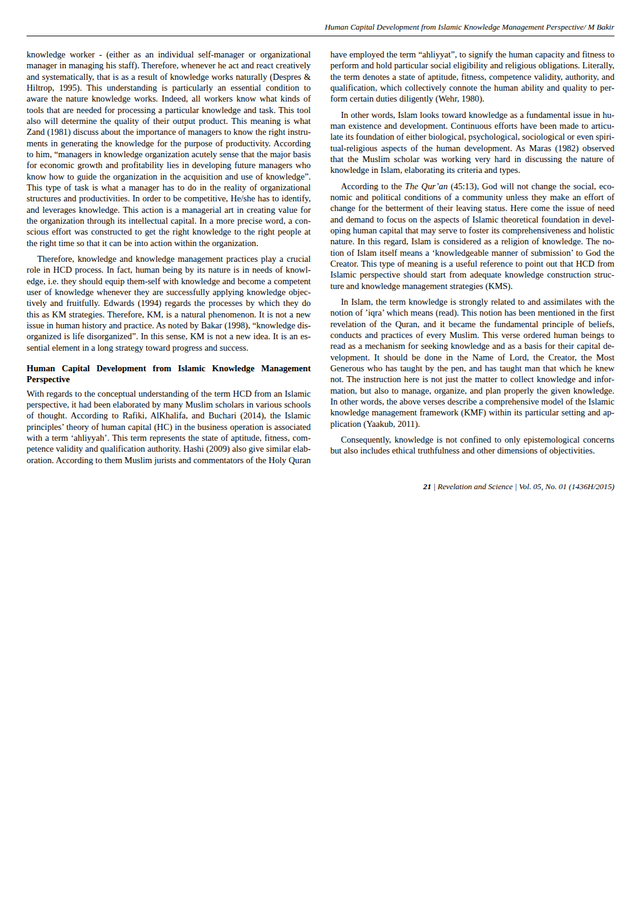Human Capital Development from Islamic Knowledge Management Perspective/ M Bakir
knowledge worker - (either as an individual self-manager or organizational manager in managing his staff). Therefore, whenever he act and react creatively and systematically, that is as a result of knowledge works naturally (Despres & Hiltrop, 1995). This understanding is particularly an essential condition to aware the nature knowledge works. Indeed, all workers know what kinds of tools that are needed for processing a particular knowledge and task. This tool also will determine the quality of their output product. This meaning is what Zand (1981) discuss about the importance of managers to know the right instruments in generating the knowledge for the purpose of productivity. According to him, “managers in knowledge organization acutely sense that the major basis for economic growth and profitability lies in developing future managers who know how to guide the organization in the acquisition and use of knowledge”. This type of task is what a manager has to do in the reality of organizational structures and productivities. In order to be competitive, He/she has to identify, and leverages knowledge. This action is a managerial art in creating value for the organization through its intellectual capital. In a more precise word, a conscious effort was constructed to get the right knowledge to the right people at the right time so that it can be into action within the organization.
Therefore, knowledge and knowledge management practices play a crucial role in HCD process. In fact, human being by its nature is in needs of knowledge, i.e. they should equip them-self with knowledge and become a competent user of knowledge whenever they are successfully applying knowledge objectively and fruitfully. Edwards (1994) regards the processes by which they do this as KM strategies. Therefore, KM, is a natural phenomenon. It is not a new issue in human history and practice. As noted by Bakar (1998), “knowledge disorganized is life disorganized”. In this sense, KM is not a new idea. It is an essential element in a long strategy toward progress and success.
Human Capital Development from Islamic Knowledge Management Perspective
With regards to the conceptual understanding of the term HCD from an Islamic perspective, it had been elaborated by many Muslim scholars in various schools of thought. According to Rafiki, AlKhalifa, and Buchari (2014), the Islamic principles’ theory of human capital (HC) in the business operation is associated with a term ‘ahliyyah’. This term represents the state of aptitude, fitness, competence validity and qualification authority. Hashi (2009) also give similar elaboration. According to them Muslim jurists and commentators of the Holy Quran have employed the term “ahliyyat”, to signify the human capacity and fitness to perform and hold particular social eligibility and religious obligations. Literally, the term denotes a state of aptitude, fitness, competence validity, authority, and qualification, which collectively connote the human ability and quality to perform certain duties diligently (Wehr, 1980).
In other words, Islam looks toward knowledge as a fundamental issue in human existence and development. Continuous efforts have been made to articulate its foundation of either biological, psychological, sociological or even spiritual-religious aspects of the human development. As Maras (1982) observed that the Muslim scholar was working very hard in discussing the nature of knowledge in Islam, elaborating its criteria and types.
According to the The Qur’an (45:13), God will not change the social, economic and political conditions of a community unless they make an effort of change for the betterment of their leaving status. Here come the issue of need and demand to focus on the aspects of Islamic theoretical foundation in developing human capital that may serve to foster its comprehensiveness and holistic nature. In this regard, Islam is considered as a religion of knowledge. The notion of Islam itself means a ‘knowledgeable manner of submission’ to God the Creator. This type of meaning is a useful reference to point out that HCD from Islamic perspective should start from adequate knowledge construction structure and knowledge management strategies (KMS).
In Islam, the term knowledge is strongly related to and assimilates with the notion of ’iqra’ which means (read). This notion has been mentioned in the first revelation of the Quran, and it became the fundamental principle of beliefs, conducts and practices of every Muslim. This verse ordered human beings to read as a mechanism for seeking knowledge and as a basis for their capital development. It should be done in the Name of Lord, the Creator, the Most Generous who has taught by the pen, and has taught man that which he knew not. The instruction here is not just the matter to collect knowledge and information, but also to manage, organize, and plan properly the given knowledge. In other words, the above verses describe a comprehensive model of the Islamic knowledge management framework (KMF) within its particular setting and application (Yaakub, 2011).
Consequently, knowledge is not confined to only epistemological concerns but also includes ethical truthfulness and other dimensions of objectivities.
21 | Revelation and Science | Vol. 05, No. 01 (1436H/2015)